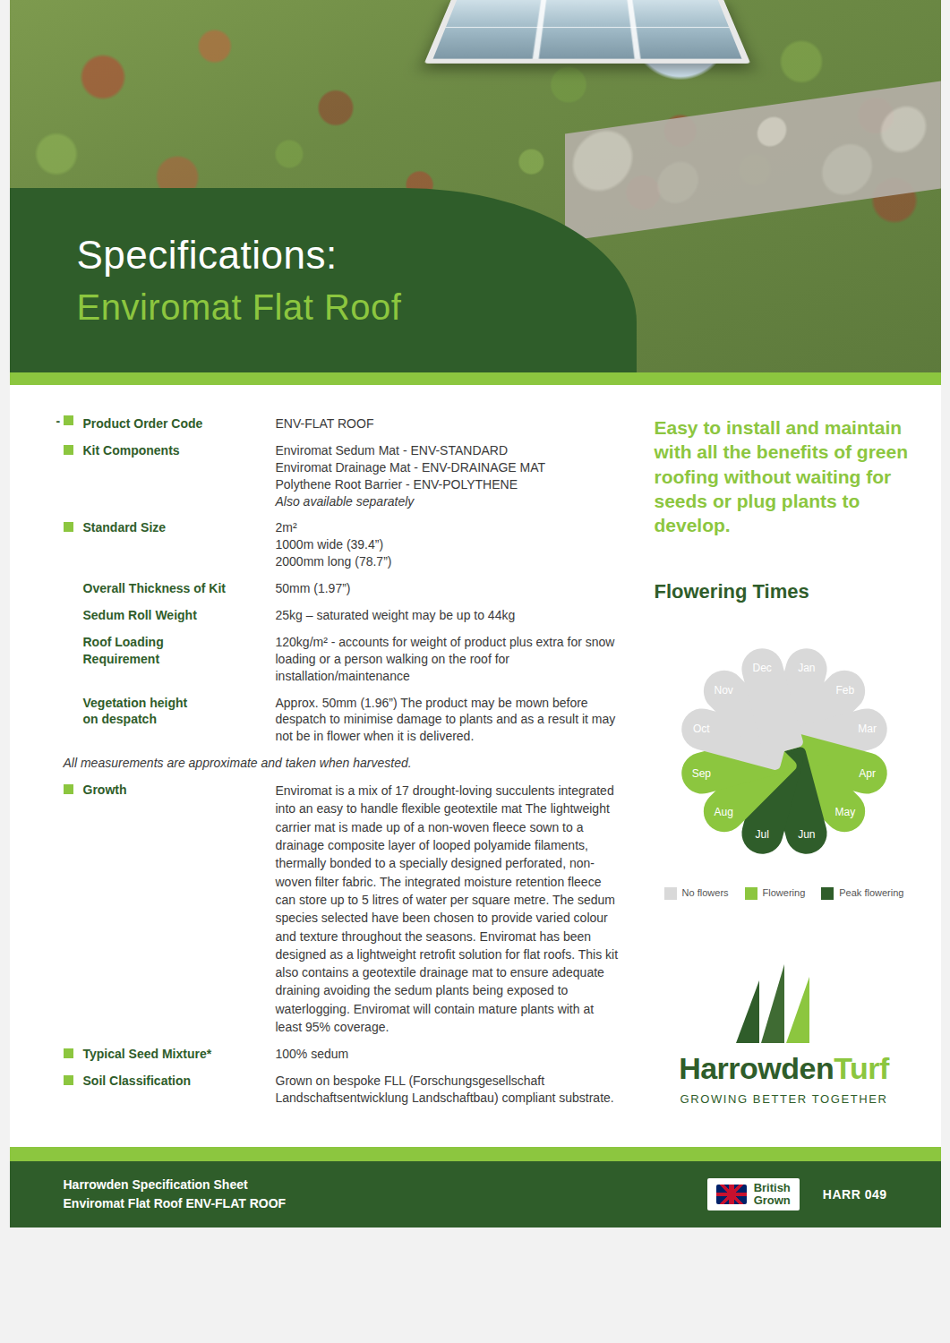Specifications:
Enviromat Flat Roof
| | Product Order Code | ENV-FLAT ROOF |
| | Kit Components | Enviromat Sedum Mat - ENV-STANDARD Enviromat Drainage Mat - ENV-DRAINAGE MAT Polythene Root Barrier - ENV-POLYTHENE Also available separately |
| | Standard Size | 2m² 1000m wide (39.4”) 2000mm long (78.7”) |
| | Overall Thickness of Kit | 50mm (1.97”) |
| | Sedum Roll Weight | 25kg – saturated weight may be up to 44kg |
| | Roof Loading Requirement | 120kg/m² - accounts for weight of product plus extra for snow loading or a person walking on the roof for installation/maintenance |
| | Vegetation height on despatch | Approx. 50mm (1.96”) The product may be mown before despatch to minimise damage to plants and as a result it may not be in flower when it is delivered. |
| All measurements are approximate and taken when harvested. |
| | Growth | Enviromat is a mix of 17 drought-loving succulents integrated into an easy to handle flexible geotextile mat The lightweight carrier mat is made up of a non-woven fleece sown to a drainage composite layer of looped polyamide filaments, thermally bonded to a specially designed perforated, non-woven filter fabric. The integrated moisture retention fleece can store up to 5 litres of water per square metre. The sedum species selected have been chosen to provide varied colour and texture throughout the seasons. Enviromat has been designed as a lightweight retrofit solution for flat roofs. This kit also contains a geotextile drainage mat to ensure adequate draining avoiding the sedum plants being exposed to waterlogging. Enviromat will contain mature plants with at least 95% coverage. |
| | Typical Seed Mixture* | 100% sedum |
| | Soil Classification | Grown on bespoke FLL (Forschungsgesellschaft Landschaftsentwicklung Landschaftbau) compliant substrate. |
Easy to install and maintain with all the benefits of green roofing without waiting for seeds or plug plants to develop.
Flowering Times
Jan
Feb
Mar
Apr
May
Jun
Jul
Aug
Sep
Oct
Nov
Dec
No flowers
Flowering
Peak flowering
HarrowdenTurf
GROWING BETTER TOGETHER
Harrowden Specification Sheet
Enviromat Flat Roof ENV-FLAT ROOF
British
Grown
HARR 049